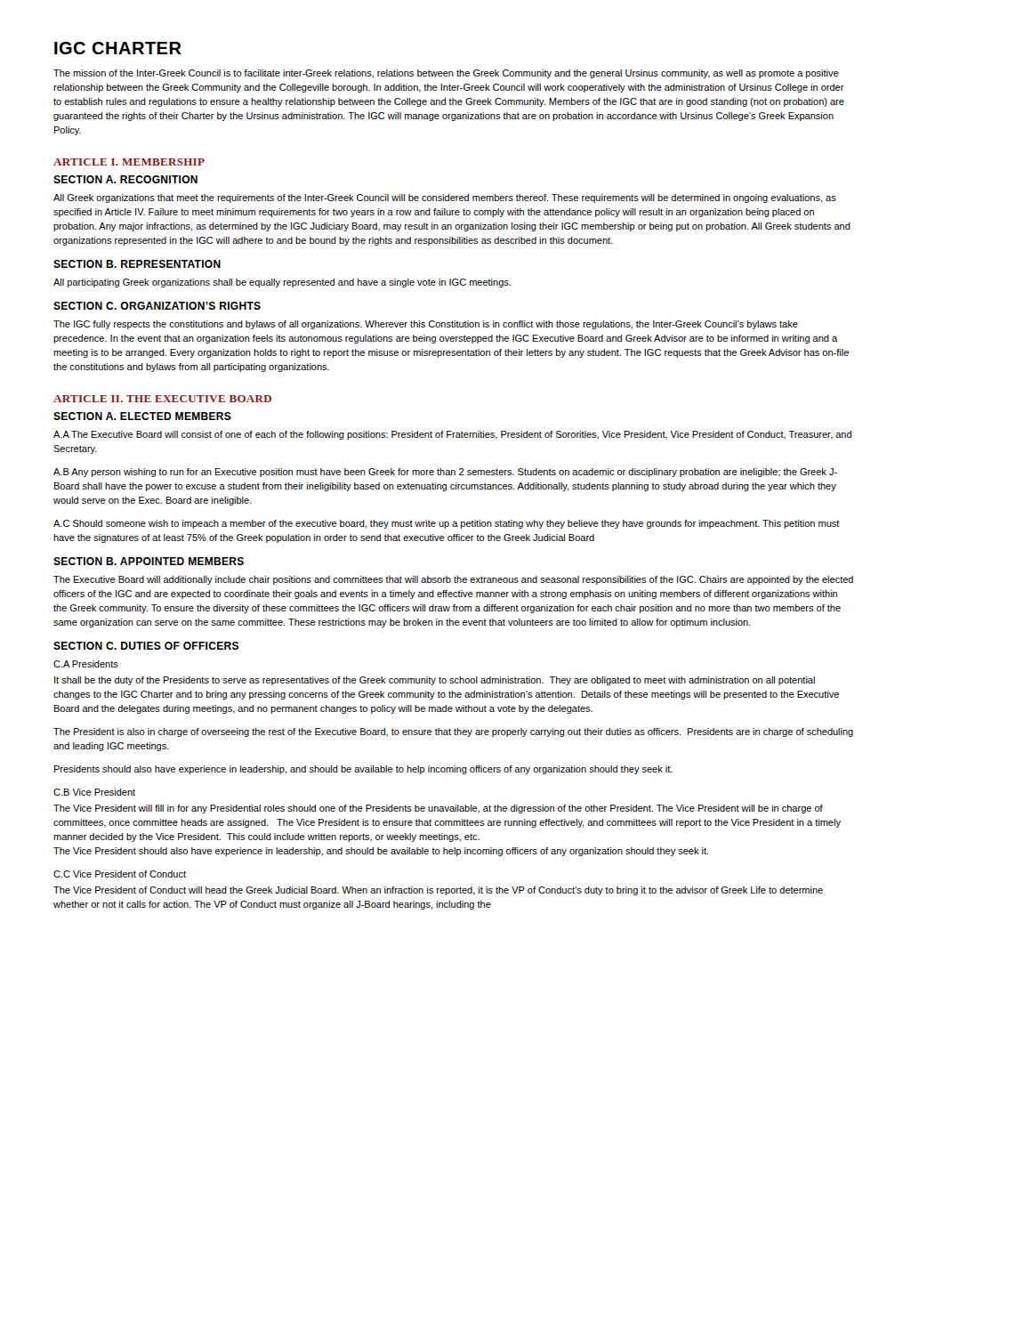IGC CHARTER
The mission of the Inter-Greek Council is to facilitate inter-Greek relations, relations between the Greek Community and the general Ursinus community, as well as promote a positive relationship between the Greek Community and the Collegeville borough. In addition, the Inter-Greek Council will work cooperatively with the administration of Ursinus College in order to establish rules and regulations to ensure a healthy relationship between the College and the Greek Community. Members of the IGC that are in good standing (not on probation) are guaranteed the rights of their Charter by the Ursinus administration. The IGC will manage organizations that are on probation in accordance with Ursinus College’s Greek Expansion Policy.
ARTICLE I. MEMBERSHIP
SECTION A. RECOGNITION
All Greek organizations that meet the requirements of the Inter-Greek Council will be considered members thereof. These requirements will be determined in ongoing evaluations, as specified in Article IV. Failure to meet minimum requirements for two years in a row and failure to comply with the attendance policy will result in an organization being placed on probation. Any major infractions, as determined by the IGC Judiciary Board, may result in an organization losing their IGC membership or being put on probation. All Greek students and organizations represented in the IGC will adhere to and be bound by the rights and responsibilities as described in this document.
SECTION B. REPRESENTATION
All participating Greek organizations shall be equally represented and have a single vote in IGC meetings.
SECTION C. ORGANIZATION’S RIGHTS
The IGC fully respects the constitutions and bylaws of all organizations. Wherever this Constitution is in conflict with those regulations, the Inter-Greek Council’s bylaws take precedence. In the event that an organization feels its autonomous regulations are being overstepped the IGC Executive Board and Greek Advisor are to be informed in writing and a meeting is to be arranged. Every organization holds to right to report the misuse or misrepresentation of their letters by any student. The IGC requests that the Greek Advisor has on-file the constitutions and bylaws from all participating organizations.
ARTICLE II. THE EXECUTIVE BOARD
SECTION A. ELECTED MEMBERS
A.A The Executive Board will consist of one of each of the following positions: President of Fraternities, President of Sororities, Vice President, Vice President of Conduct, Treasurer, and Secretary.
A.B Any person wishing to run for an Executive position must have been Greek for more than 2 semesters. Students on academic or disciplinary probation are ineligible; the Greek J-Board shall have the power to excuse a student from their ineligibility based on extenuating circumstances. Additionally, students planning to study abroad during the year which they would serve on the Exec. Board are ineligible.
A.C Should someone wish to impeach a member of the executive board, they must write up a petition stating why they believe they have grounds for impeachment. This petition must have the signatures of at least 75% of the Greek population in order to send that executive officer to the Greek Judicial Board
SECTION B. APPOINTED MEMBERS
The Executive Board will additionally include chair positions and committees that will absorb the extraneous and seasonal responsibilities of the IGC. Chairs are appointed by the elected officers of the IGC and are expected to coordinate their goals and events in a timely and effective manner with a strong emphasis on uniting members of different organizations within the Greek community. To ensure the diversity of these committees the IGC officers will draw from a different organization for each chair position and no more than two members of the same organization can serve on the same committee. These restrictions may be broken in the event that volunteers are too limited to allow for optimum inclusion.
SECTION C. DUTIES OF OFFICERS
C.A Presidents
It shall be the duty of the Presidents to serve as representatives of the Greek community to school administration. They are obligated to meet with administration on all potential changes to the IGC Charter and to bring any pressing concerns of the Greek community to the administration’s attention. Details of these meetings will be presented to the Executive Board and the delegates during meetings, and no permanent changes to policy will be made without a vote by the delegates.
The President is also in charge of overseeing the rest of the Executive Board, to ensure that they are properly carrying out their duties as officers. Presidents are in charge of scheduling and leading IGC meetings.
Presidents should also have experience in leadership, and should be available to help incoming officers of any organization should they seek it.
C.B Vice President
The Vice President will fill in for any Presidential roles should one of the Presidents be unavailable, at the digression of the other President. The Vice President will be in charge of committees, once committee heads are assigned. The Vice President is to ensure that committees are running effectively, and committees will report to the Vice President in a timely manner decided by the Vice President. This could include written reports, or weekly meetings, etc.
The Vice President should also have experience in leadership, and should be available to help incoming officers of any organization should they seek it.
C.C Vice President of Conduct
The Vice President of Conduct will head the Greek Judicial Board. When an infraction is reported, it is the VP of Conduct’s duty to bring it to the advisor of Greek Life to determine whether or not it calls for action. The VP of Conduct must organize all J-Board hearings, including the